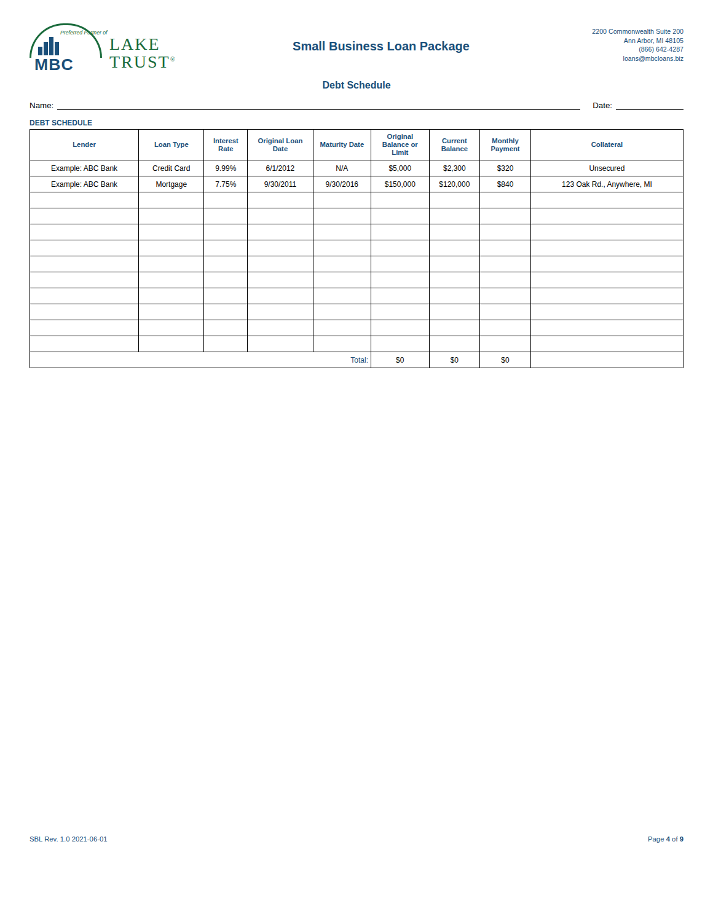Preferred Partner of
MBC
LAKE
TRUST®
Small Business Loan Package
2200 Commonwealth Suite 200
Ann Arbor, MI 48105
(866) 642-4287
loans@mbcloans.biz
Debt Schedule
Name: Date:
DEBT SCHEDULE
| Lender | Loan Type | Interest Rate | Original Loan Date | Maturity Date | Original Balance or Limit | Current Balance | Monthly Payment | Collateral |
| --- | --- | --- | --- | --- | --- | --- | --- | --- |
| Example: ABC Bank | Credit Card | 9.99% | 6/1/2012 | N/A | $5,000 | $2,300 | $320 | Unsecured |
| Example: ABC Bank | Mortgage | 7.75% | 9/30/2011 | 9/30/2016 | $150,000 | $120,000 | $840 | 123 Oak Rd., Anywhere, MI |
| Total: | $0 | $0 | $0 | |
SBL Rev. 1.0 2021-06-01
Page 4 of 9